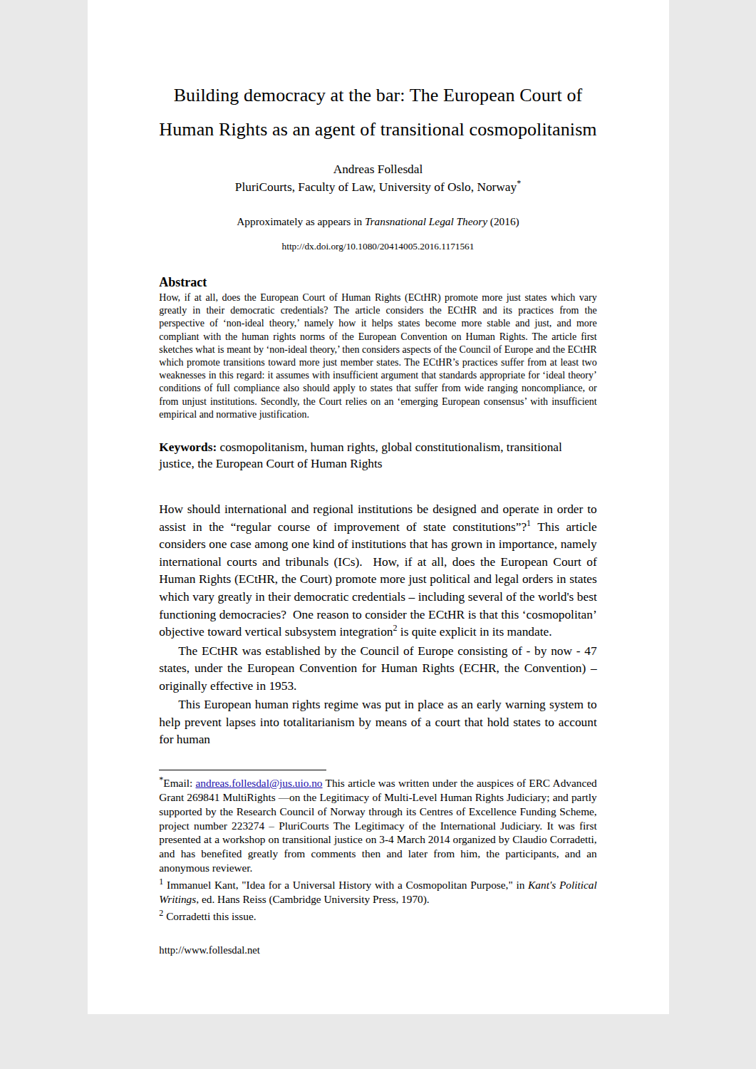Building democracy at the bar: The European Court of Human Rights as an agent of transitional cosmopolitanism
Andreas Follesdal
PluriCourts, Faculty of Law, University of Oslo, Norway*
Approximately as appears in Transnational Legal Theory (2016)
http://dx.doi.org/10.1080/20414005.2016.1171561
Abstract
How, if at all, does the European Court of Human Rights (ECtHR) promote more just states which vary greatly in their democratic credentials? The article considers the ECtHR and its practices from the perspective of ‘non-ideal theory,’ namely how it helps states become more stable and just, and more compliant with the human rights norms of the European Convention on Human Rights. The article first sketches what is meant by ‘non-ideal theory,’ then considers aspects of the Council of Europe and the ECtHR which promote transitions toward more just member states. The ECtHR’s practices suffer from at least two weaknesses in this regard: it assumes with insufficient argument that standards appropriate for ‘ideal theory’ conditions of full compliance also should apply to states that suffer from wide ranging noncompliance, or from unjust institutions. Secondly, the Court relies on an ‘emerging European consensus’ with insufficient empirical and normative justification.
Keywords: cosmopolitanism, human rights, global constitutionalism, transitional justice, the European Court of Human Rights
How should international and regional institutions be designed and operate in order to assist in the “regular course of improvement of state constitutions”?1 This article considers one case among one kind of institutions that has grown in importance, namely international courts and tribunals (ICs). How, if at all, does the European Court of Human Rights (ECtHR, the Court) promote more just political and legal orders in states which vary greatly in their democratic credentials – including several of the world's best functioning democracies? One reason to consider the ECtHR is that this ‘cosmopolitan’ objective toward vertical subsystem integration2 is quite explicit in its mandate.
The ECtHR was established by the Council of Europe consisting of - by now - 47 states, under the European Convention for Human Rights (ECHR, the Convention) – originally effective in 1953.
This European human rights regime was put in place as an early warning system to help prevent lapses into totalitarianism by means of a court that hold states to account for human
*Email: andreas.follesdal@jus.uio.no This article was written under the auspices of ERC Advanced Grant 269841 MultiRights —on the Legitimacy of Multi-Level Human Rights Judiciary; and partly supported by the Research Council of Norway through its Centres of Excellence Funding Scheme, project number 223274 – PluriCourts The Legitimacy of the International Judiciary. It was first presented at a workshop on transitional justice on 3-4 March 2014 organized by Claudio Corradetti, and has benefited greatly from comments then and later from him, the participants, and an anonymous reviewer.
1 Immanuel Kant, "Idea for a Universal History with a Cosmopolitan Purpose," in Kant's Political Writings, ed. Hans Reiss (Cambridge University Press, 1970).
2 Corradetti this issue.
http://www.follesdal.net